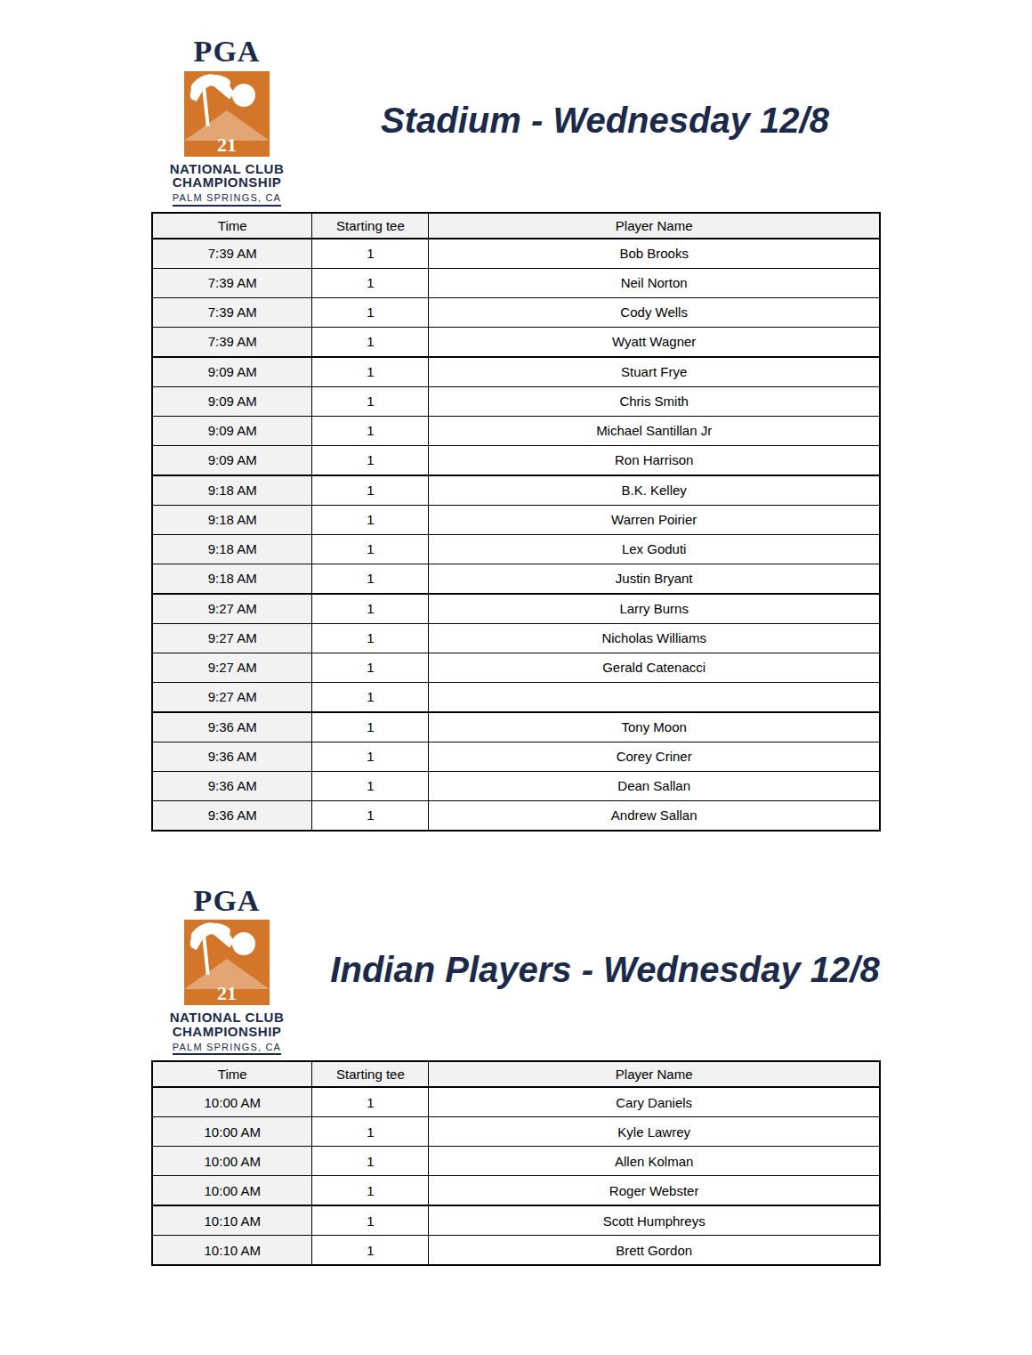PGA
21
NATIONAL CLUB
CHAMPIONSHIP
PALM SPRINGS, CA
Stadium - Wednesday 12/8
| Time | Starting tee | Player Name |
| --- | --- | --- |
| 7:39 AM | 1 | Bob Brooks |
| 7:39 AM | 1 | Neil Norton |
| 7:39 AM | 1 | Cody Wells |
| 7:39 AM | 1 | Wyatt Wagner |
| 9:09 AM | 1 | Stuart Frye |
| 9:09 AM | 1 | Chris Smith |
| 9:09 AM | 1 | Michael Santillan Jr |
| 9:09 AM | 1 | Ron Harrison |
| 9:18 AM | 1 | B.K. Kelley |
| 9:18 AM | 1 | Warren Poirier |
| 9:18 AM | 1 | Lex Goduti |
| 9:18 AM | 1 | Justin Bryant |
| 9:27 AM | 1 | Larry Burns |
| 9:27 AM | 1 | Nicholas Williams |
| 9:27 AM | 1 | Gerald Catenacci |
| 9:27 AM | 1 | |
| 9:36 AM | 1 | Tony Moon |
| 9:36 AM | 1 | Corey Criner |
| 9:36 AM | 1 | Dean Sallan |
| 9:36 AM | 1 | Andrew Sallan |
PGA
21
NATIONAL CLUB
CHAMPIONSHIP
PALM SPRINGS, CA
Indian Players - Wednesday 12/8
| Time | Starting tee | Player Name |
| --- | --- | --- |
| 10:00 AM | 1 | Cary Daniels |
| 10:00 AM | 1 | Kyle Lawrey |
| 10:00 AM | 1 | Allen Kolman |
| 10:00 AM | 1 | Roger Webster |
| 10:10 AM | 1 | Scott Humphreys |
| 10:10 AM | 1 | Brett Gordon |